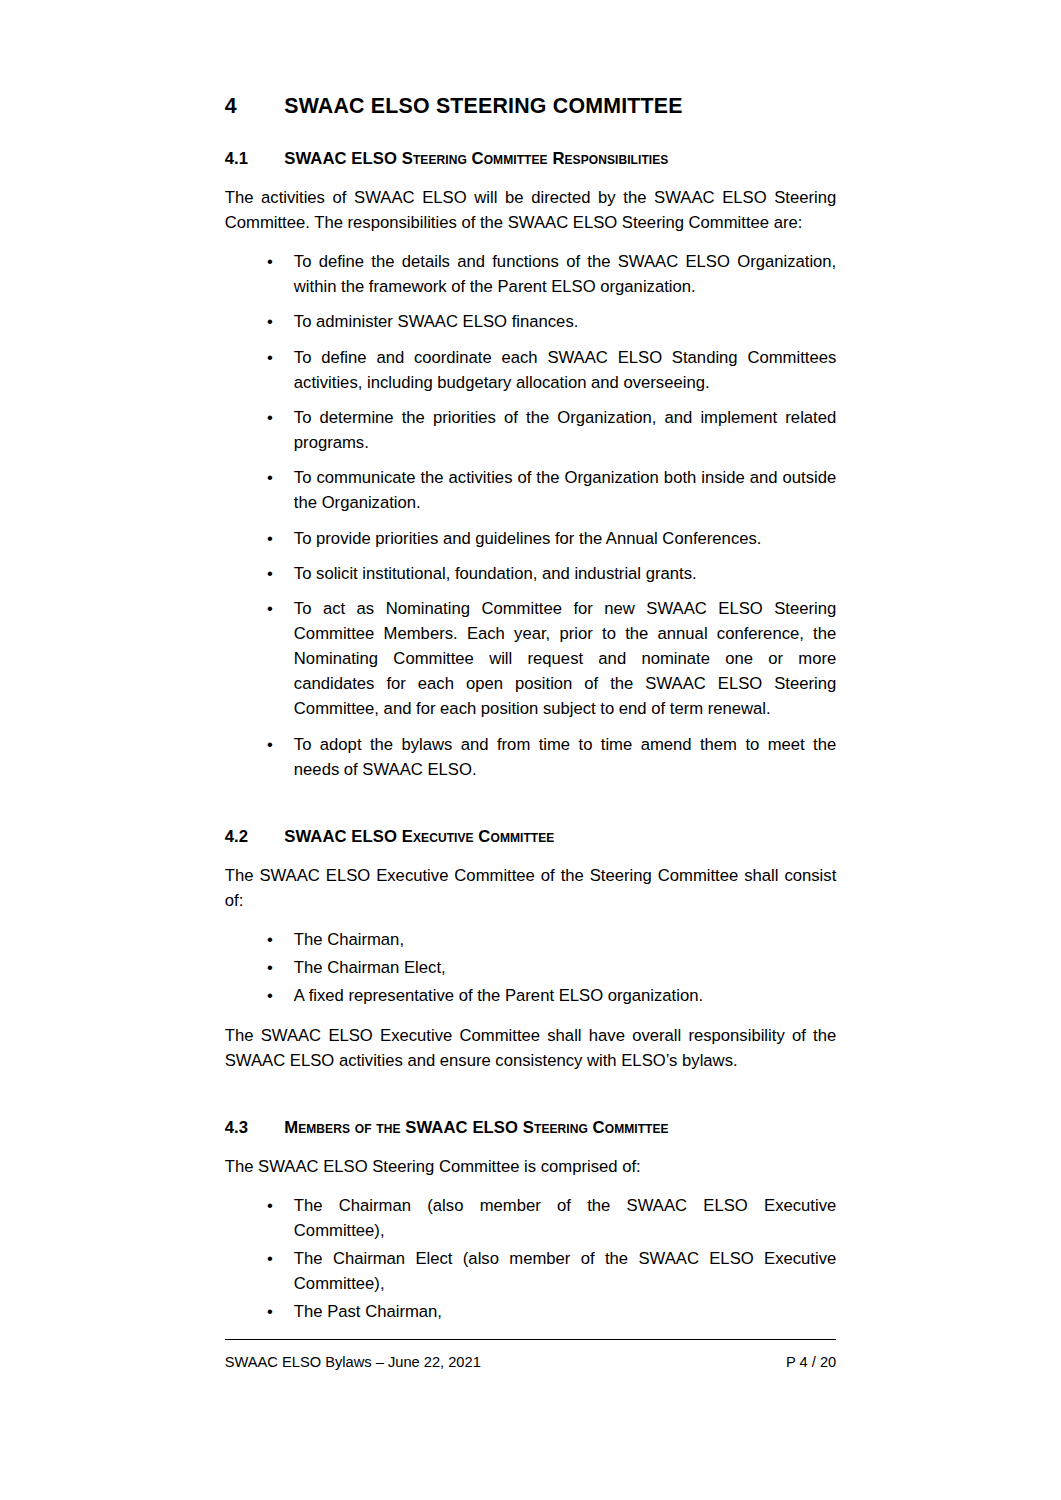4 SWAAC ELSO STEERING COMMITTEE
4.1 SWAAC ELSO Steering Committee Responsibilities
The activities of SWAAC ELSO will be directed by the SWAAC ELSO Steering Committee. The responsibilities of the SWAAC ELSO Steering Committee are:
To define the details and functions of the SWAAC ELSO Organization, within the framework of the Parent ELSO organization.
To administer SWAAC ELSO finances.
To define and coordinate each SWAAC ELSO Standing Committees activities, including budgetary allocation and overseeing.
To determine the priorities of the Organization, and implement related programs.
To communicate the activities of the Organization both inside and outside the Organization.
To provide priorities and guidelines for the Annual Conferences.
To solicit institutional, foundation, and industrial grants.
To act as Nominating Committee for new SWAAC ELSO Steering Committee Members. Each year, prior to the annual conference, the Nominating Committee will request and nominate one or more candidates for each open position of the SWAAC ELSO Steering Committee, and for each position subject to end of term renewal.
To adopt the bylaws and from time to time amend them to meet the needs of SWAAC ELSO.
4.2 SWAAC ELSO Executive Committee
The SWAAC ELSO Executive Committee of the Steering Committee shall consist of:
The Chairman,
The Chairman Elect,
A fixed representative of the Parent ELSO organization.
The SWAAC ELSO Executive Committee shall have overall responsibility of the SWAAC ELSO activities and ensure consistency with ELSO’s bylaws.
4.3 Members of the SWAAC ELSO Steering Committee
The SWAAC ELSO Steering Committee is comprised of:
The Chairman (also member of the SWAAC ELSO Executive Committee),
The Chairman Elect (also member of the SWAAC ELSO Executive Committee),
The Past Chairman,
SWAAC ELSO Bylaws – June 22, 2021 P 4 / 20